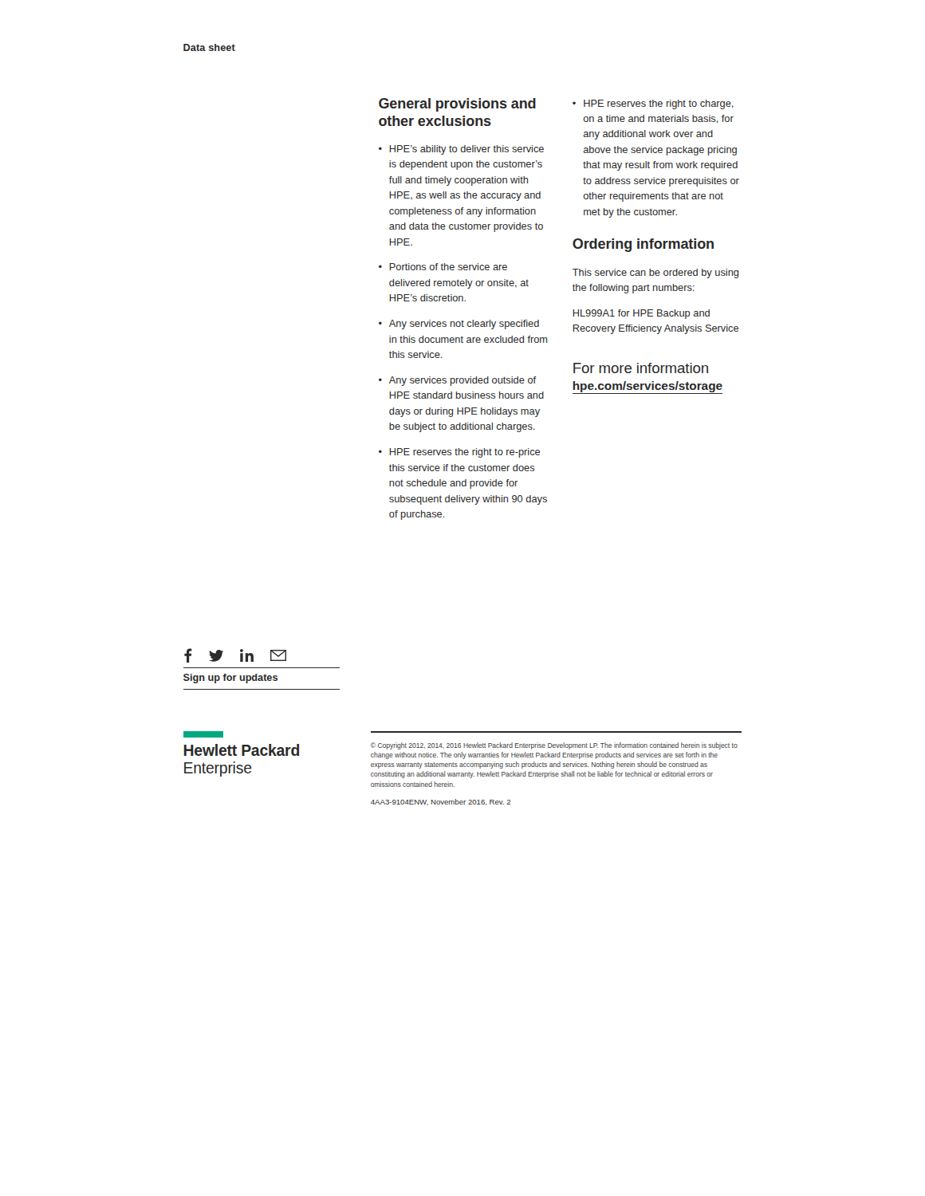Data sheet
General provisions and
other exclusions
HPE’s ability to deliver this service is dependent upon the customer’s full and timely cooperation with HPE, as well as the accuracy and completeness of any information and data the customer provides to HPE.
Portions of the service are delivered remotely or onsite, at HPE’s discretion.
Any services not clearly specified in this document are excluded from this service.
Any services provided outside of HPE standard business hours and days or during HPE holidays may be subject to additional charges.
HPE reserves the right to re-price this service if the customer does not schedule and provide for subsequent delivery within 90 days of purchase.
HPE reserves the right to charge, on a time and materials basis, for any additional work over and above the service package pricing that may result from work required to address service prerequisites or other requirements that are not met by the customer.
Ordering information
This service can be ordered by using the following part numbers:
HL999A1 for HPE Backup and Recovery Efficiency Analysis Service
For more information
hpe.com/services/storage
Sign up for updates
Hewlett PackardEnterprise
© Copyright 2012, 2014, 2016 Hewlett Packard Enterprise Development LP. The information contained herein is subject to change without notice. The only warranties for Hewlett Packard Enterprise products and services are set forth in the express warranty statements accompanying such products and services. Nothing herein should be construed as constituting an additional warranty. Hewlett Packard Enterprise shall not be liable for technical or editorial errors or omissions contained herein.
4AA3-9104ENW, November 2016, Rev. 2